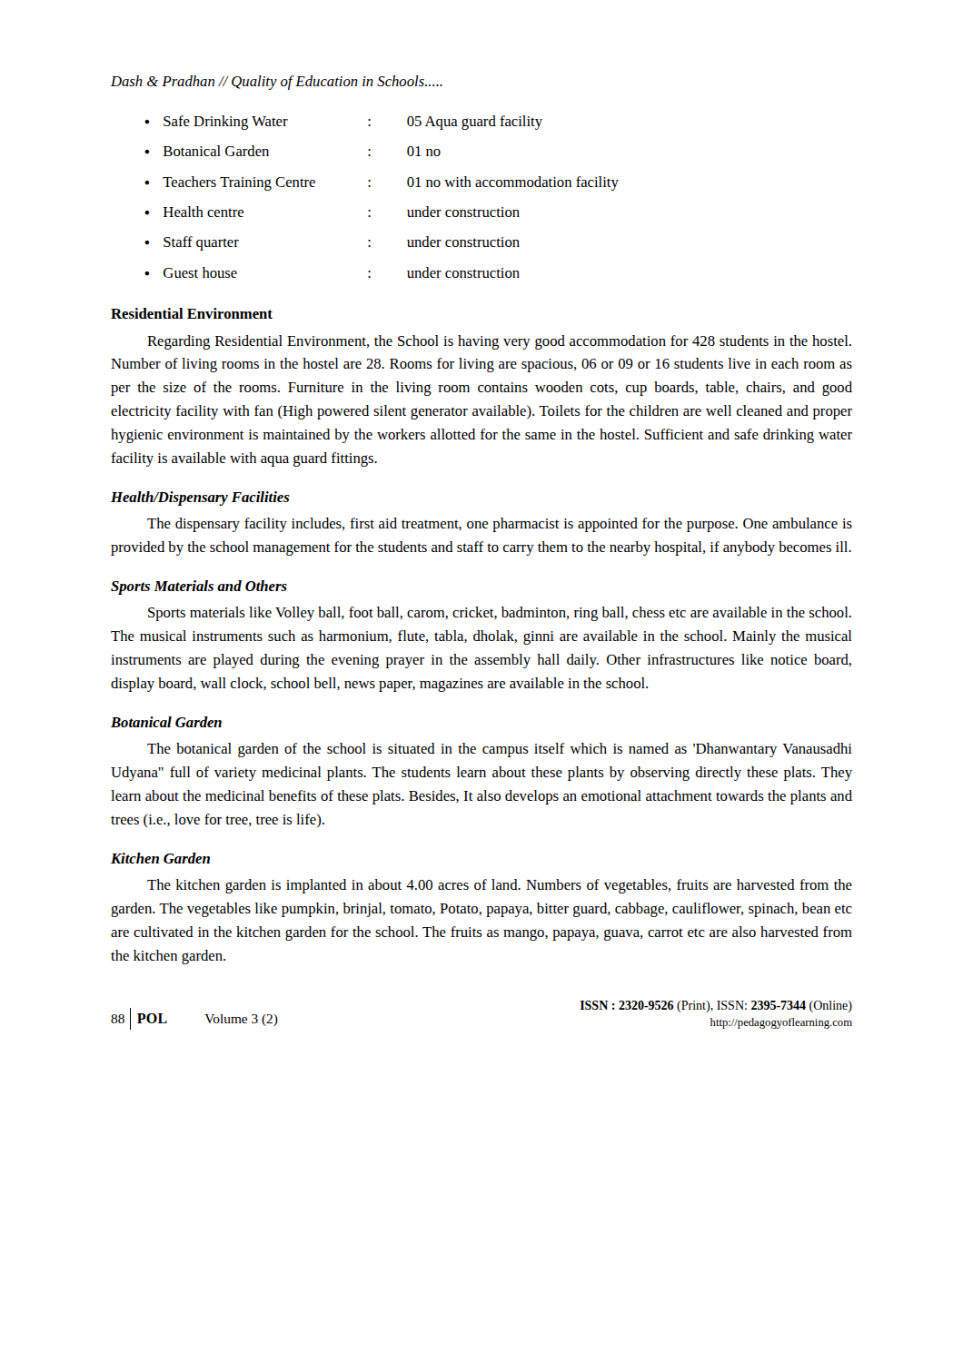Dash & Pradhan // Quality of Education in Schools.....
Safe Drinking Water: 05 Aqua guard facility
Botanical Garden: 01 no
Teachers Training Centre: 01 no with accommodation facility
Health centre: under construction
Staff quarter: under construction
Guest house: under construction
Residential Environment
Regarding Residential Environment, the School is having very good accommodation for 428 students in the hostel. Number of living rooms in the hostel are 28. Rooms for living are spacious, 06 or 09 or 16 students live in each room as per the size of the rooms. Furniture in the living room contains wooden cots, cup boards, table, chairs, and good electricity facility with fan (High powered silent generator available). Toilets for the children are well cleaned and proper hygienic environment is maintained by the workers allotted for the same in the hostel. Sufficient and safe drinking water facility is available with aqua guard fittings.
Health/Dispensary Facilities
The dispensary facility includes, first aid treatment, one pharmacist is appointed for the purpose. One ambulance is provided by the school management for the students and staff to carry them to the nearby hospital, if anybody becomes ill.
Sports Materials and Others
Sports materials like Volley ball, foot ball, carom, cricket, badminton, ring ball, chess etc are available in the school. The musical instruments such as harmonium, flute, tabla, dholak, ginni are available in the school. Mainly the musical instruments are played during the evening prayer in the assembly hall daily. Other infrastructures like notice board, display board, wall clock, school bell, news paper, magazines are available in the school.
Botanical Garden
The botanical garden of the school is situated in the campus itself which is named as 'Dhanwantary Vanausadhi Udyana" full of variety medicinal plants. The students learn about these plants by observing directly these plats. They learn about the medicinal benefits of these plats. Besides, It also develops an emotional attachment towards the plants and trees (i.e., love for tree, tree is life).
Kitchen Garden
The kitchen garden is implanted in about 4.00 acres of land. Numbers of vegetables, fruits are harvested from the garden. The vegetables like pumpkin, brinjal, tomato, Potato, papaya, bitter guard, cabbage, cauliflower, spinach, bean etc are cultivated in the kitchen garden for the school. The fruits as mango, papaya, guava, carrot etc are also harvested from the kitchen garden.
88 POL Volume 3 (2)
ISSN : 2320-9526 (Print), ISSN: 2395-7344 (Online)
http://pedagogyoflearning.com